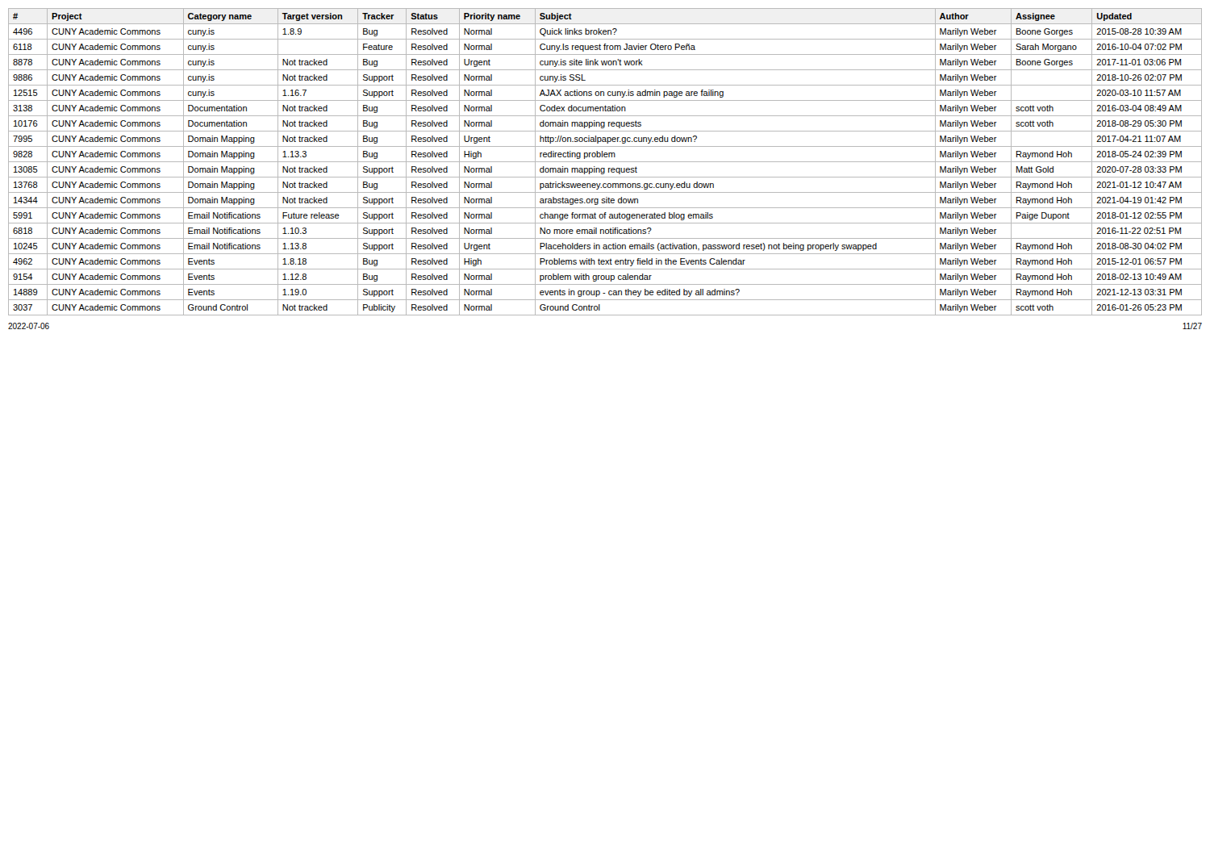| # | Project | Category name | Target version | Tracker | Status | Priority name | Subject | Author | Assignee | Updated |
| --- | --- | --- | --- | --- | --- | --- | --- | --- | --- | --- |
| 4496 | CUNY Academic Commons | cuny.is | 1.8.9 | Bug | Resolved | Normal | Quick links broken? | Marilyn Weber | Boone Gorges | 2015-08-28 10:39 AM |
| 6118 | CUNY Academic Commons | cuny.is | | Feature | Resolved | Normal | Cuny.Is request from Javier Otero Peña | Marilyn Weber | Sarah Morgano | 2016-10-04 07:02 PM |
| 8878 | CUNY Academic Commons | cuny.is | Not tracked | Bug | Resolved | Urgent | cuny.is site link won't work | Marilyn Weber | Boone Gorges | 2017-11-01 03:06 PM |
| 9886 | CUNY Academic Commons | cuny.is | Not tracked | Support | Resolved | Normal | cuny.is SSL | Marilyn Weber | | 2018-10-26 02:07 PM |
| 12515 | CUNY Academic Commons | cuny.is | 1.16.7 | Support | Resolved | Normal | AJAX actions on cuny.is admin page are failing | Marilyn Weber | | 2020-03-10 11:57 AM |
| 3138 | CUNY Academic Commons | Documentation | Not tracked | Bug | Resolved | Normal | Codex documentation | Marilyn Weber | scott voth | 2016-03-04 08:49 AM |
| 10176 | CUNY Academic Commons | Documentation | Not tracked | Bug | Resolved | Normal | domain mapping requests | Marilyn Weber | scott voth | 2018-08-29 05:30 PM |
| 7995 | CUNY Academic Commons | Domain Mapping | Not tracked | Bug | Resolved | Urgent | http://on.socialpaper.gc.cuny.edu down? | Marilyn Weber | | 2017-04-21 11:07 AM |
| 9828 | CUNY Academic Commons | Domain Mapping | 1.13.3 | Bug | Resolved | High | redirecting problem | Marilyn Weber | Raymond Hoh | 2018-05-24 02:39 PM |
| 13085 | CUNY Academic Commons | Domain Mapping | Not tracked | Support | Resolved | Normal | domain mapping request | Marilyn Weber | Matt Gold | 2020-07-28 03:33 PM |
| 13768 | CUNY Academic Commons | Domain Mapping | Not tracked | Bug | Resolved | Normal | patricksweeney.commons.gc.cuny.edu down | Marilyn Weber | Raymond Hoh | 2021-01-12 10:47 AM |
| 14344 | CUNY Academic Commons | Domain Mapping | Not tracked | Support | Resolved | Normal | arabstages.org site down | Marilyn Weber | Raymond Hoh | 2021-04-19 01:42 PM |
| 5991 | CUNY Academic Commons | Email Notifications | Future release | Support | Resolved | Normal | change format of autogenerated blog emails | Marilyn Weber | Paige Dupont | 2018-01-12 02:55 PM |
| 6818 | CUNY Academic Commons | Email Notifications | 1.10.3 | Support | Resolved | Normal | No more email notifications? | Marilyn Weber | | 2016-11-22 02:51 PM |
| 10245 | CUNY Academic Commons | Email Notifications | 1.13.8 | Support | Resolved | Urgent | Placeholders in action emails (activation, password reset) not being properly swapped | Marilyn Weber | Raymond Hoh | 2018-08-30 04:02 PM |
| 4962 | CUNY Academic Commons | Events | 1.8.18 | Bug | Resolved | High | Problems with text entry field in the Events Calendar | Marilyn Weber | Raymond Hoh | 2015-12-01 06:57 PM |
| 9154 | CUNY Academic Commons | Events | 1.12.8 | Bug | Resolved | Normal | problem with group calendar | Marilyn Weber | Raymond Hoh | 2018-02-13 10:49 AM |
| 14889 | CUNY Academic Commons | Events | 1.19.0 | Support | Resolved | Normal | events in group - can they be edited by all admins? | Marilyn Weber | Raymond Hoh | 2021-12-13 03:31 PM |
| 3037 | CUNY Academic Commons | Ground Control | Not tracked | Publicity | Resolved | Normal | Ground Control | Marilyn Weber | scott voth | 2016-01-26 05:23 PM |
2022-07-06 11/27